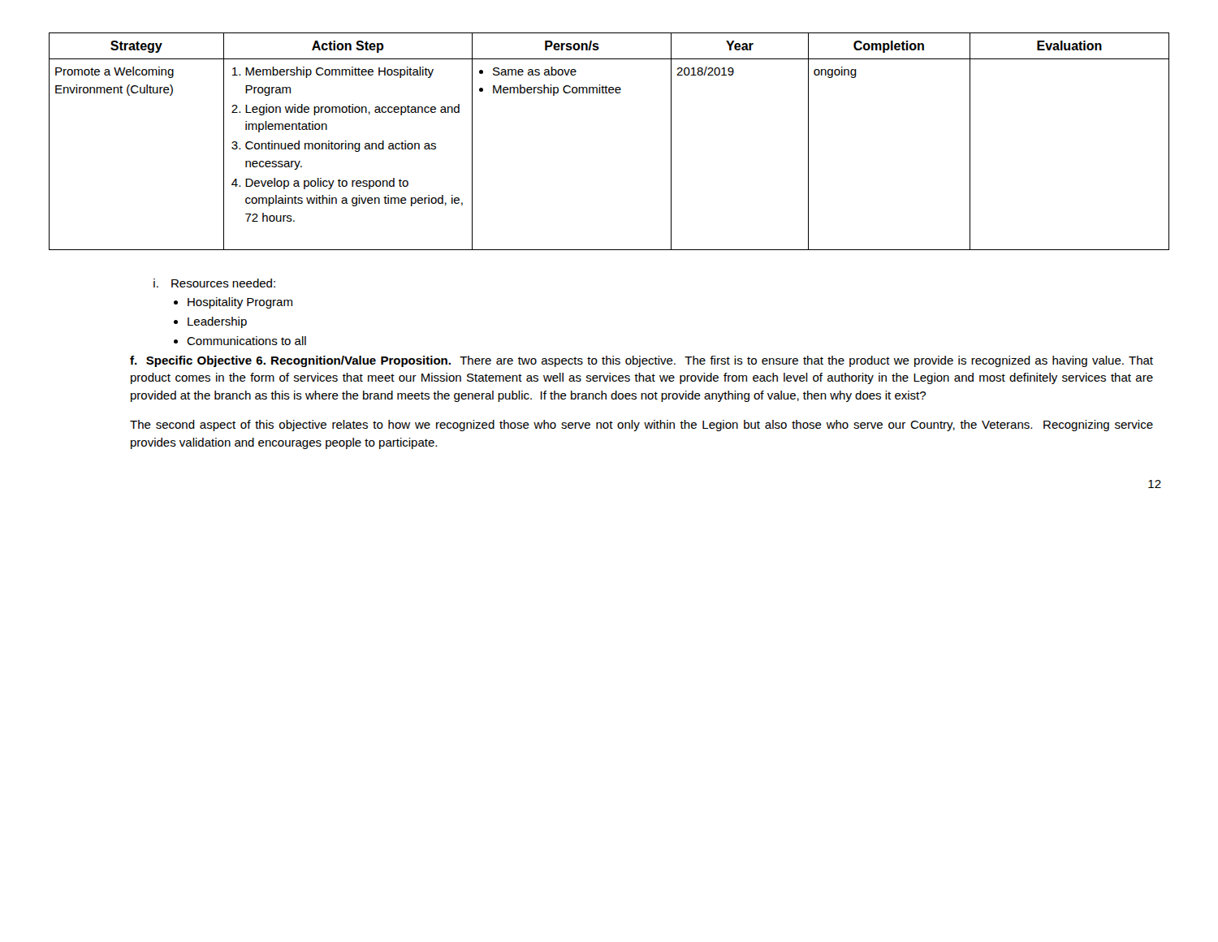| Strategy | Action Step | Person/s | Year | Completion | Evaluation |
| --- | --- | --- | --- | --- | --- |
| Promote a Welcoming Environment (Culture) | Membership Committee Hospitality Program Legion wide promotion, acceptance and implementation Continued monitoring and action as necessary. Develop a policy to respond to complaints within a given time period, ie, 72 hours. | Same as above Membership Committee | 2018/2019 | ongoing | |
Resources needed:
Hospitality Program
Leadership
Communications to all
f. Specific Objective 6. Recognition/Value Proposition. There are two aspects to this objective. The first is to ensure that the product we provide is recognized as having value. That product comes in the form of services that meet our Mission Statement as well as services that we provide from each level of authority in the Legion and most definitely services that are provided at the branch as this is where the brand meets the general public. If the branch does not provide anything of value, then why does it exist?
The second aspect of this objective relates to how we recognized those who serve not only within the Legion but also those who serve our Country, the Veterans. Recognizing service provides validation and encourages people to participate.
12